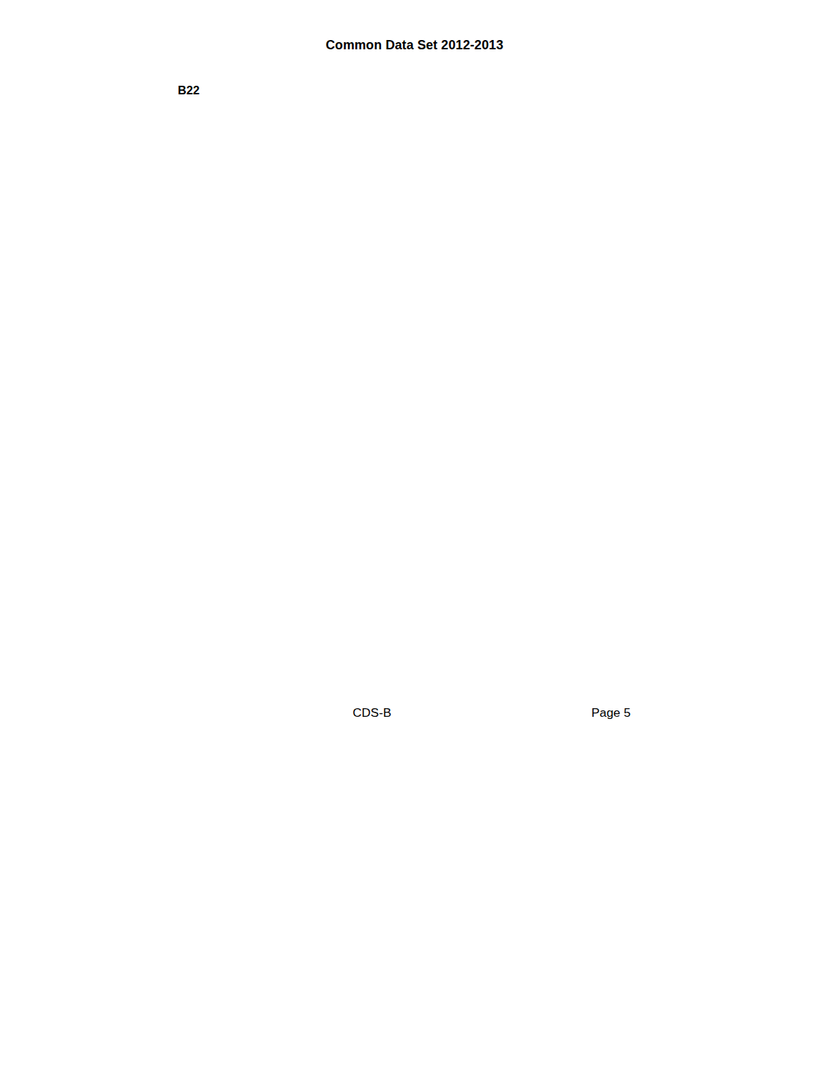Common Data Set 2012-2013
B22
CDS-B Page 5